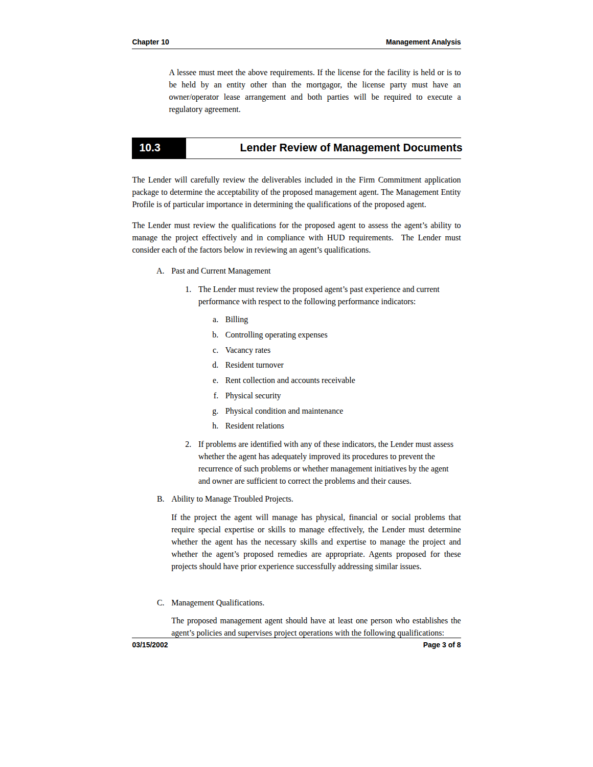Chapter 10 Management Analysis
A lessee must meet the above requirements. If the license for the facility is held or is to be held by an entity other than the mortgagor, the license party must have an owner/operator lease arrangement and both parties will be required to execute a regulatory agreement.
10.3
Lender Review of Management Documents
The Lender will carefully review the deliverables included in the Firm Commitment application package to determine the acceptability of the proposed management agent. The Management Entity Profile is of particular importance in determining the qualifications of the proposed agent.
The Lender must review the qualifications for the proposed agent to assess the agent’s ability to manage the project effectively and in compliance with HUD requirements. The Lender must consider each of the factors below in reviewing an agent’s qualifications.
Past and Current Management
The Lender must review the proposed agent’s past experience and current performance with respect to the following performance indicators:
Billing
Controlling operating expenses
Vacancy rates
Resident turnover
Rent collection and accounts receivable
Physical security
Physical condition and maintenance
Resident relations
If problems are identified with any of these indicators, the Lender must assess whether the agent has adequately improved its procedures to prevent the recurrence of such problems or whether management initiatives by the agent and owner are sufficient to correct the problems and their causes.
Ability to Manage Troubled Projects.
If the project the agent will manage has physical, financial or social problems that require special expertise or skills to manage effectively, the Lender must determine whether the agent has the necessary skills and expertise to manage the project and whether the agent’s proposed remedies are appropriate. Agents proposed for these projects should have prior experience successfully addressing similar issues.
Management Qualifications.
The proposed management agent should have at least one person who establishes the agent’s policies and supervises project operations with the following qualifications:
03/15/2002 Page 3 of 8